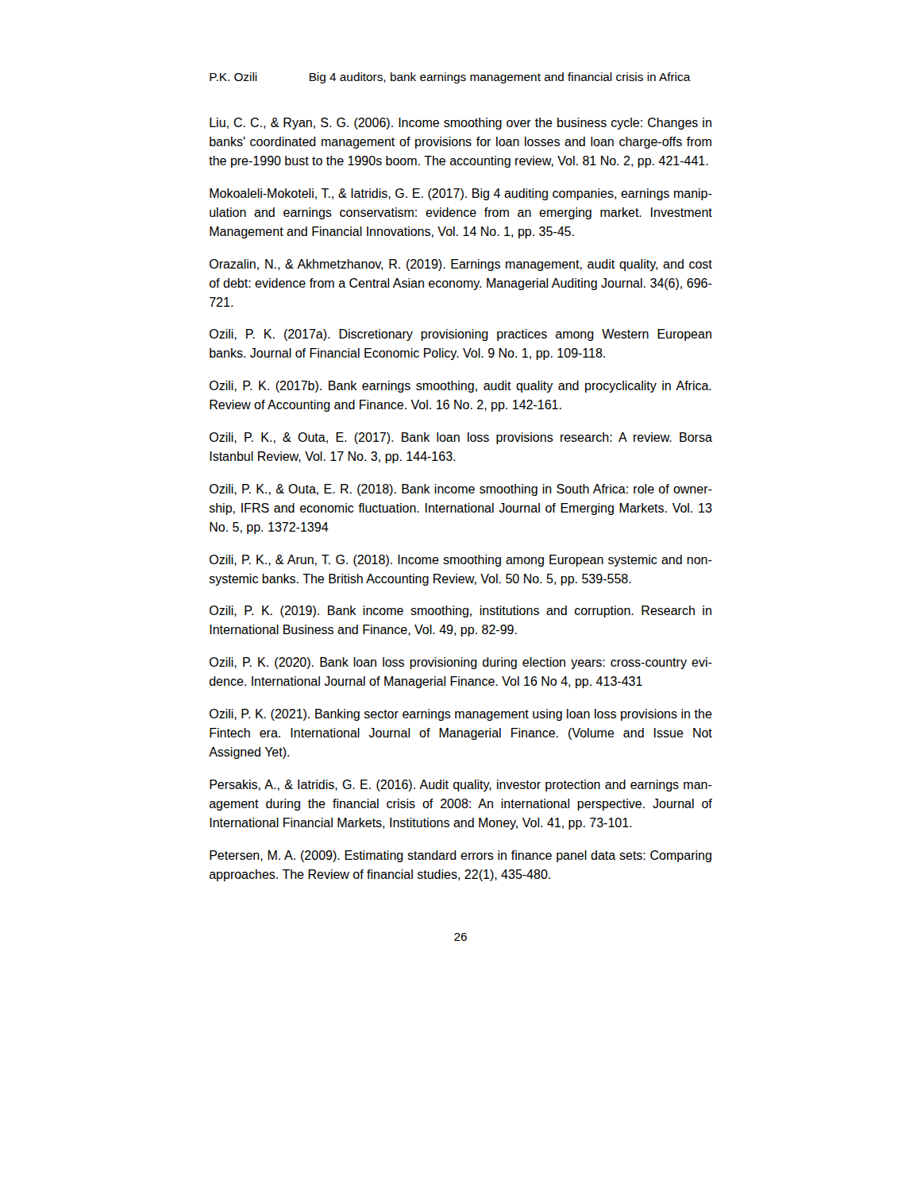P.K. Ozili Big 4 auditors, bank earnings management and financial crisis in Africa
Liu, C. C., & Ryan, S. G. (2006). Income smoothing over the business cycle: Changes in banks' coordinated management of provisions for loan losses and loan charge-offs from the pre-1990 bust to the 1990s boom. The accounting review, Vol. 81 No. 2, pp. 421-441.
Mokoaleli-Mokoteli, T., & Iatridis, G. E. (2017). Big 4 auditing companies, earnings manipulation and earnings conservatism: evidence from an emerging market. Investment Management and Financial Innovations, Vol. 14 No. 1, pp. 35-45.
Orazalin, N., & Akhmetzhanov, R. (2019). Earnings management, audit quality, and cost of debt: evidence from a Central Asian economy. Managerial Auditing Journal. 34(6), 696-721.
Ozili, P. K. (2017a). Discretionary provisioning practices among Western European banks. Journal of Financial Economic Policy. Vol. 9 No. 1, pp. 109-118.
Ozili, P. K. (2017b). Bank earnings smoothing, audit quality and procyclicality in Africa. Review of Accounting and Finance. Vol. 16 No. 2, pp. 142-161.
Ozili, P. K., & Outa, E. (2017). Bank loan loss provisions research: A review. Borsa Istanbul Review, Vol. 17 No. 3, pp. 144-163.
Ozili, P. K., & Outa, E. R. (2018). Bank income smoothing in South Africa: role of ownership, IFRS and economic fluctuation. International Journal of Emerging Markets. Vol. 13 No. 5, pp. 1372-1394
Ozili, P. K., & Arun, T. G. (2018). Income smoothing among European systemic and non-systemic banks. The British Accounting Review, Vol. 50 No. 5, pp. 539-558.
Ozili, P. K. (2019). Bank income smoothing, institutions and corruption. Research in International Business and Finance, Vol. 49, pp. 82-99.
Ozili, P. K. (2020). Bank loan loss provisioning during election years: cross-country evidence. International Journal of Managerial Finance. Vol 16 No 4, pp. 413-431
Ozili, P. K. (2021). Banking sector earnings management using loan loss provisions in the Fintech era. International Journal of Managerial Finance. (Volume and Issue Not Assigned Yet).
Persakis, A., & Iatridis, G. E. (2016). Audit quality, investor protection and earnings management during the financial crisis of 2008: An international perspective. Journal of International Financial Markets, Institutions and Money, Vol. 41, pp. 73-101.
Petersen, M. A. (2009). Estimating standard errors in finance panel data sets: Comparing approaches. The Review of financial studies, 22(1), 435-480.
26